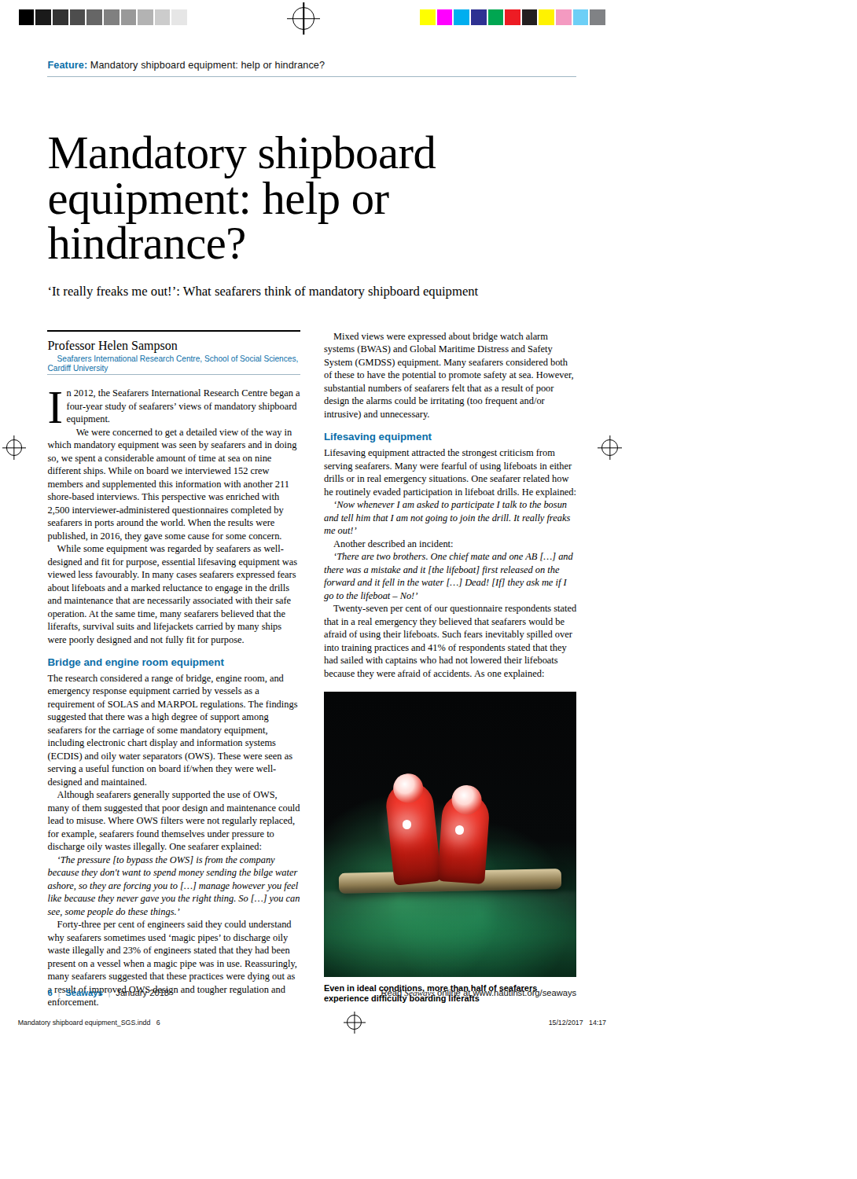Feature: Mandatory shipboard equipment: help or hindrance?
Mandatory shipboard
equipment: help or hindrance?
‘It really freaks me out!’: What seafarers think of mandatory shipboard equipment
Professor Helen Sampson
Seafarers International Research Centre, School of Social Sciences,
Cardiff University
In 2012, the Seafarers International Research Centre began a four-year study of seafarers’ views of mandatory shipboard equipment.
We were concerned to get a detailed view of the way in which mandatory equipment was seen by seafarers and in doing so, we spent a considerable amount of time at sea on nine different ships. While on board we interviewed 152 crew members and supplemented this information with another 211 shore-based interviews. This perspective was enriched with 2,500 interviewer-administered questionnaires completed by seafarers in ports around the world. When the results were published, in 2016, they gave some cause for some concern.
While some equipment was regarded by seafarers as well-designed and fit for purpose, essential lifesaving equipment was viewed less favourably. In many cases seafarers expressed fears about lifeboats and a marked reluctance to engage in the drills and maintenance that are necessarily associated with their safe operation. At the same time, many seafarers believed that the liferafts, survival suits and lifejackets carried by many ships were poorly designed and not fully fit for purpose.
Bridge and engine room equipment
The research considered a range of bridge, engine room, and emergency response equipment carried by vessels as a requirement of SOLAS and MARPOL regulations. The findings suggested that there was a high degree of support among seafarers for the carriage of some mandatory equipment, including electronic chart display and information systems (ECDIS) and oily water separators (OWS). These were seen as serving a useful function on board if/when they were well-designed and maintained.
Although seafarers generally supported the use of OWS, many of them suggested that poor design and maintenance could lead to misuse. Where OWS filters were not regularly replaced, for example, seafarers found themselves under pressure to discharge oily wastes illegally. One seafarer explained:
‘The pressure [to bypass the OWS] is from the company because they don't want to spend money sending the bilge water ashore, so they are forcing you to […] manage however you feel like because they never gave you the right thing. So […] you can see, some people do these things.’
Forty-three per cent of engineers said they could understand why seafarers sometimes used ‘magic pipes’ to discharge oily waste illegally and 23% of engineers stated that they had been present on a vessel when a magic pipe was in use. Reassuringly, many seafarers suggested that these practices were dying out as a result of improved OWS design and tougher regulation and enforcement.
Mixed views were expressed about bridge watch alarm systems (BWAS) and Global Maritime Distress and Safety System (GMDSS) equipment. Many seafarers considered both of these to have the potential to promote safety at sea. However, substantial numbers of seafarers felt that as a result of poor design the alarms could be irritating (too frequent and/or intrusive) and unnecessary.
Lifesaving equipment
Lifesaving equipment attracted the strongest criticism from serving seafarers. Many were fearful of using lifeboats in either drills or in real emergency situations. One seafarer related how he routinely evaded participation in lifeboat drills. He explained:
‘Now whenever I am asked to participate I talk to the bosun and tell him that I am not going to join the drill. It really freaks me out!’
Another described an incident:
‘There are two brothers. One chief mate and one AB […] and there was a mistake and it [the lifeboat] first released on the forward and it fell in the water […] Dead! [If] they ask me if I go to the lifeboat – No!’
Twenty-seven per cent of our questionnaire respondents stated that in a real emergency they believed that seafarers would be afraid of using their lifeboats. Such fears inevitably spilled over into training practices and 41% of respondents stated that they had sailed with captains who had not lowered their lifeboats because they were afraid of accidents. As one explained:
Even in ideal conditions, more than half of seafarers experience difficulty boarding liferafts
6 | Seaways | January 2018
Read Seaways online at www.nautinst.org/seaways
Mandatory shipboard equipment_SGS.indd 6
15/12/2017 14:17